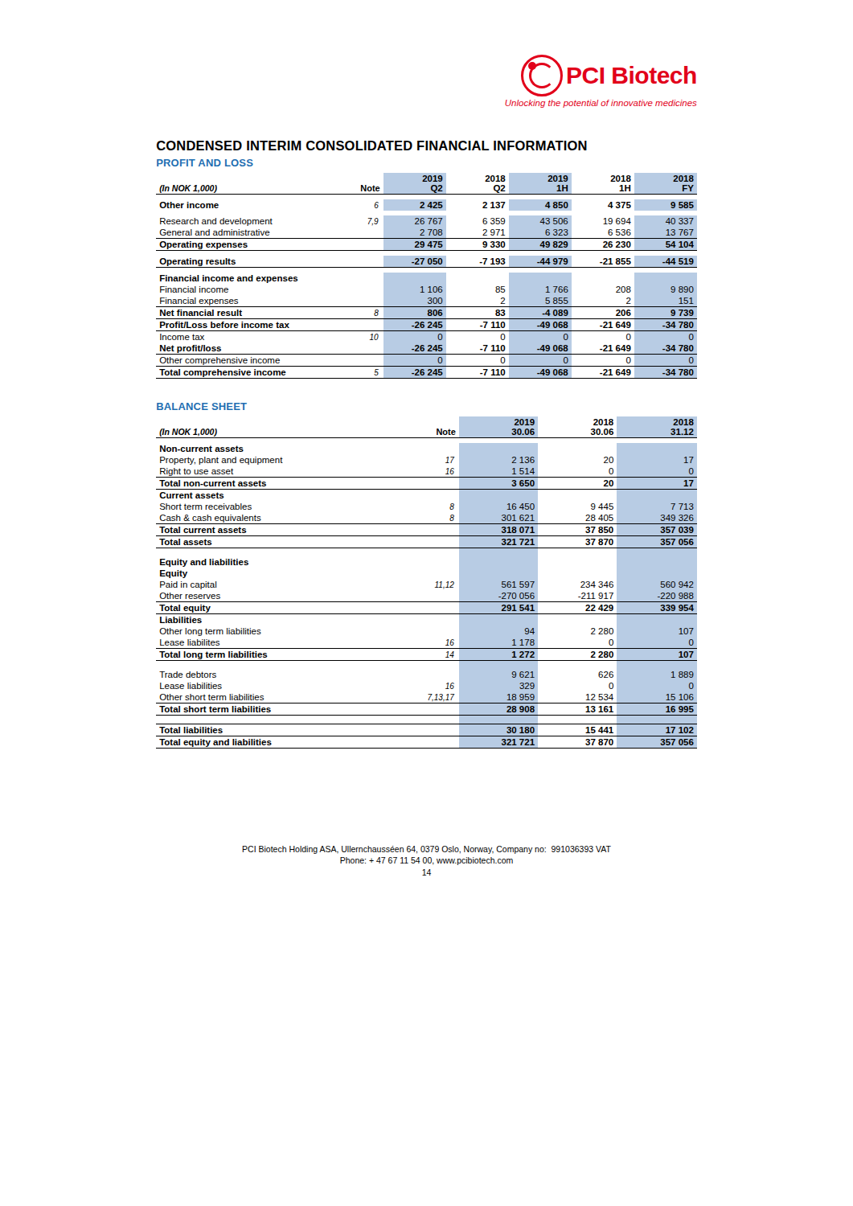PCI Biotech
Unlocking the potential of innovative medicines
CONDENSED INTERIM CONSOLIDATED FINANCIAL INFORMATION
PROFIT AND LOSS
| (In NOK 1,000) | Note | 2019 Q2 | 2018 Q2 | 2019 1H | 2018 1H | 2018 FY |
| Other income | 6 | 2 425 | 2 137 | 4 850 | 4 375 | 9 585 |
| Research and development | 7,9 | 26 767 | 6 359 | 43 506 | 19 694 | 40 337 |
| General and administrative | | 2 708 | 2 971 | 6 323 | 6 536 | 13 767 |
| Operating expenses | | 29 475 | 9 330 | 49 829 | 26 230 | 54 104 |
| Operating results | | -27 050 | -7 193 | -44 979 | -21 855 | -44 519 |
| Financial income and expenses | | | | | | |
| Financial income | | 1 106 | 85 | 1 766 | 208 | 9 890 |
| Financial expenses | | 300 | 2 | 5 855 | 2 | 151 |
| Net financial result | 8 | 806 | 83 | -4 089 | 206 | 9 739 |
| Profit/Loss before income tax | | -26 245 | -7 110 | -49 068 | -21 649 | -34 780 |
| Income tax | 10 | 0 | 0 | 0 | 0 | 0 |
| Net profit/loss | | -26 245 | -7 110 | -49 068 | -21 649 | -34 780 |
| Other comprehensive income | | 0 | 0 | 0 | 0 | 0 |
| Total comprehensive income | 5 | -26 245 | -7 110 | -49 068 | -21 649 | -34 780 |
BALANCE SHEET
| (In NOK 1,000) | Note | 2019 30.06 | 2018 30.06 | 2018 31.12 |
| Non-current assets | | | | |
| Property, plant and equipment | 17 | 2 136 | 20 | 17 |
| Right to use asset | 16 | 1 514 | 0 | 0 |
| Total non-current assets | | 3 650 | 20 | 17 |
| Current assets | | | | |
| Short term receivables | 8 | 16 450 | 9 445 | 7 713 |
| Cash & cash equivalents | 8 | 301 621 | 28 405 | 349 326 |
| Total current assets | | 318 071 | 37 850 | 357 039 |
| Total assets | | 321 721 | 37 870 | 357 056 |
| Equity and liabilities | | | | |
| Equity | | | | |
| Paid in capital | 11,12 | 561 597 | 234 346 | 560 942 |
| Other reserves | | -270 056 | -211 917 | -220 988 |
| Total equity | | 291 541 | 22 429 | 339 954 |
| Liabilities | | | | |
| Other long term liabilities | | 94 | 2 280 | 107 |
| Lease liabilites | 16 | 1 178 | 0 | 0 |
| Total long term liabilities | 14 | 1 272 | 2 280 | 107 |
| Trade debtors | | 9 621 | 626 | 1 889 |
| Lease liabilities | 16 | 329 | 0 | 0 |
| Other short term liabilities | 7,13,17 | 18 959 | 12 534 | 15 106 |
| Total short term liabilities | | 28 908 | 13 161 | 16 995 |
| Total liabilities | | 30 180 | 15 441 | 17 102 |
| Total equity and liabilities | | 321 721 | 37 870 | 357 056 |
PCI Biotech Holding ASA, Ullernchausséen 64, 0379 Oslo, Norway, Company no: 991036393 VAT
Phone: + 47 67 11 54 00, www.pcibiotech.com
14